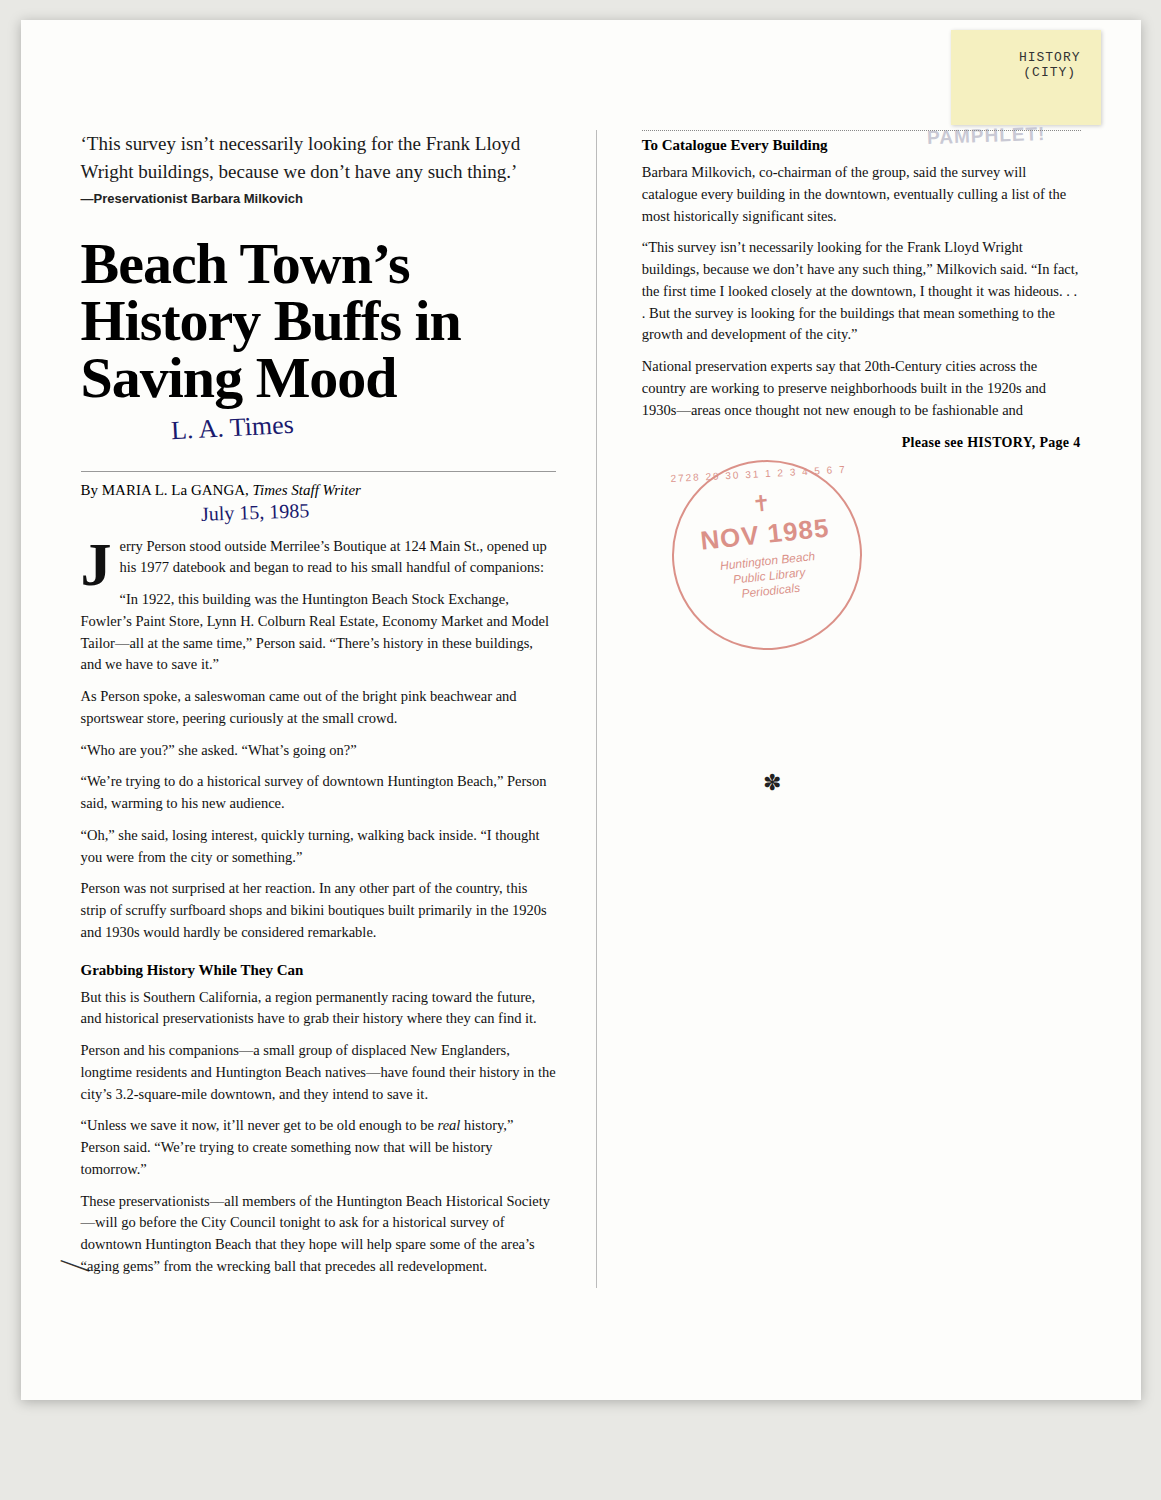HISTORY
(CITY)
PAMPHLET!
‘This survey isn’t necessarily looking for the Frank Lloyd Wright buildings, because we don’t have any such thing.’
—Preservationist Barbara Milkovich
Beach Town’s History Buffs in Saving Mood
L. A. Times
By MARIA L. La GANGA, Times Staff Writer
July 15, 1985
Jerry Person stood outside Merrilee’s Boutique at 124 Main St., opened up his 1977 datebook and began to read to his small handful of companions:
“In 1922, this building was the Huntington Beach Stock Exchange, Fowler’s Paint Store, Lynn H. Colburn Real Estate, Economy Market and Model Tailor—all at the same time,” Person said. “There’s history in these buildings, and we have to save it.”
As Person spoke, a saleswoman came out of the bright pink beachwear and sportswear store, peering curiously at the small crowd.
“Who are you?” she asked. “What’s going on?”
“We’re trying to do a historical survey of downtown Huntington Beach,” Person said, warming to his new audience.
“Oh,” she said, losing interest, quickly turning, walking back inside. “I thought you were from the city or something.”
Person was not surprised at her reaction. In any other part of the country, this strip of scruffy surfboard shops and bikini boutiques built primarily in the 1920s and 1930s would hardly be considered remarkable.
Grabbing History While They Can
But this is Southern California, a region permanently racing toward the future, and historical preservationists have to grab their history where they can find it.
Person and his companions—a small group of displaced New Englanders, longtime residents and Huntington Beach natives—have found their history in the city’s 3.2-square-mile downtown, and they intend to save it.
“Unless we save it now, it’ll never get to be old enough to be real history,” Person said. “We’re trying to create something now that will be history tomorrow.”
These preservationists—all members of the Huntington Beach Historical Society—will go before the City Council tonight to ask for a historical survey of downtown Huntington Beach that they hope will help spare some of the area’s “aging gems” from the wrecking ball that precedes all redevelopment.
To Catalogue Every Building
Barbara Milkovich, co-chairman of the group, said the survey will catalogue every building in the downtown, eventually culling a list of the most historically significant sites.
“This survey isn’t necessarily looking for the Frank Lloyd Wright buildings, because we don’t have any such thing,” Milkovich said. “In fact, the first time I looked closely at the downtown, I thought it was hideous. . . . But the survey is looking for the buildings that mean something to the growth and development of the city.”
National preservation experts say that 20th-Century cities across the country are working to preserve neighborhoods built in the 1920s and 1930s—areas once thought not new enough to be fashionable and
Please see HISTORY, Page 4
2728 29 30 31 1 2 3 4 5 6 7
✝
NOV 1985
Huntington Beach
Public Library
Periodicals
✽
—